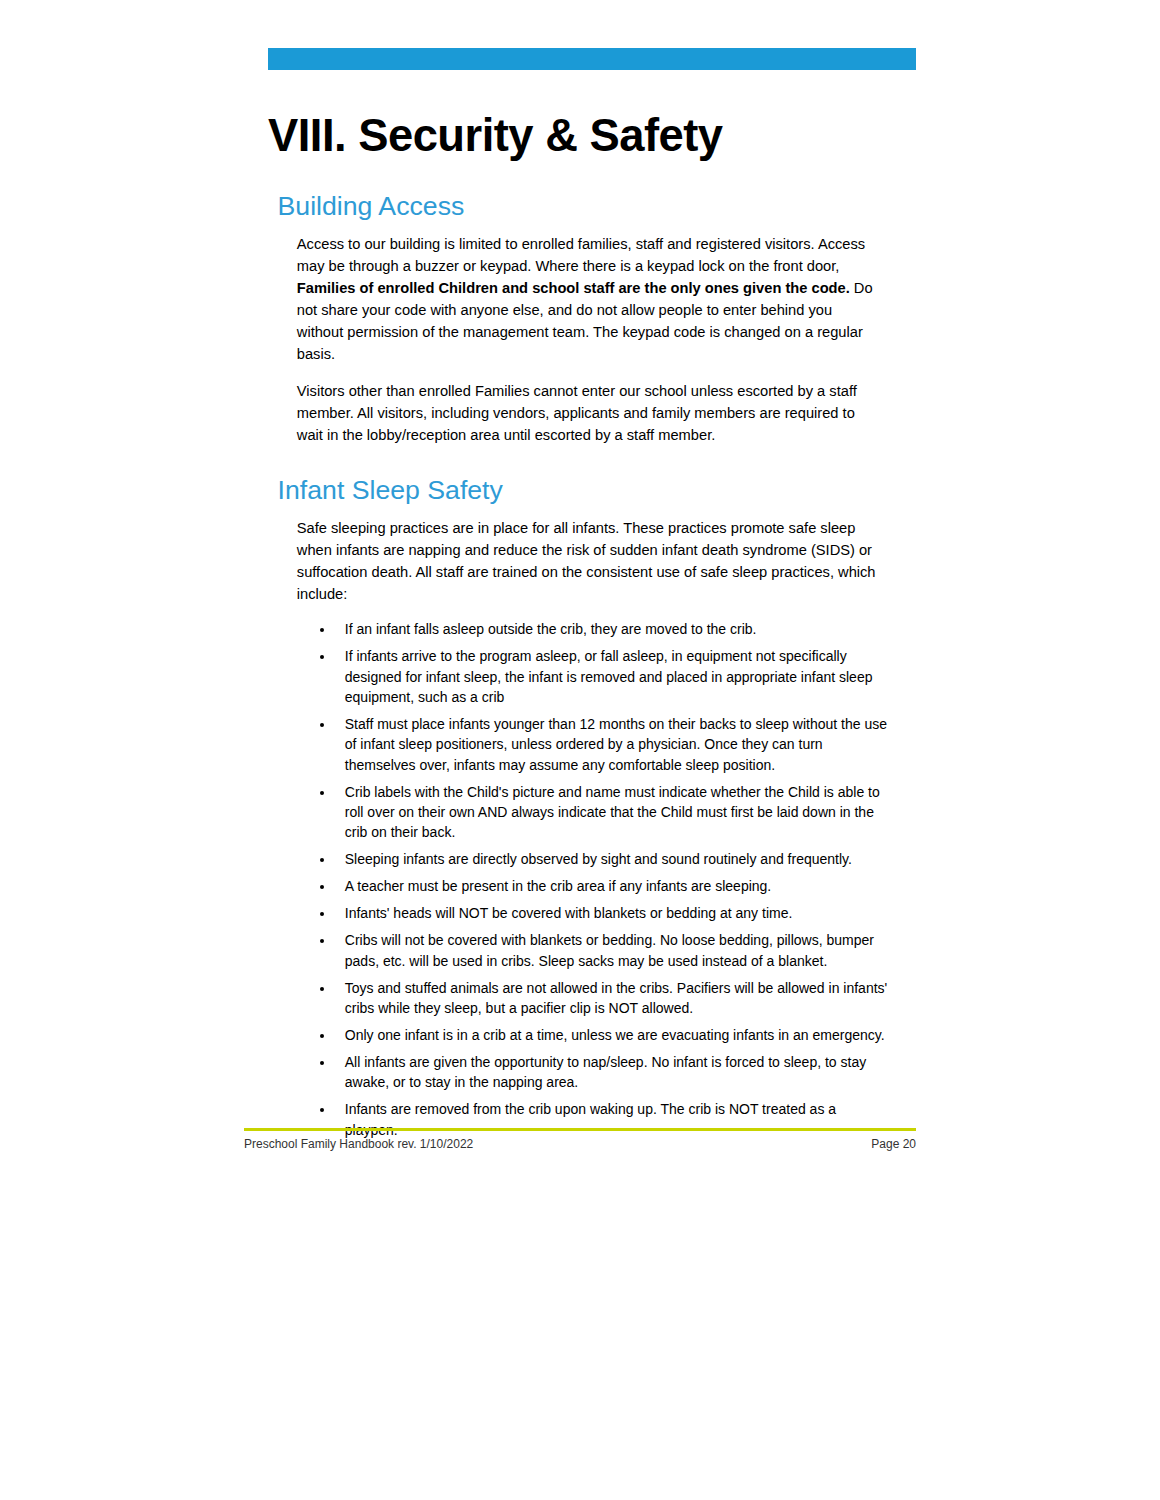VIII. Security & Safety
Building Access
Access to our building is limited to enrolled families, staff and registered visitors. Access may be through a buzzer or keypad. Where there is a keypad lock on the front door, Families of enrolled Children and school staff are the only ones given the code. Do not share your code with anyone else, and do not allow people to enter behind you without permission of the management team. The keypad code is changed on a regular basis.
Visitors other than enrolled Families cannot enter our school unless escorted by a staff member. All visitors, including vendors, applicants and family members are required to wait in the lobby/reception area until escorted by a staff member.
Infant Sleep Safety
Safe sleeping practices are in place for all infants. These practices promote safe sleep when infants are napping and reduce the risk of sudden infant death syndrome (SIDS) or suffocation death. All staff are trained on the consistent use of safe sleep practices, which include:
If an infant falls asleep outside the crib, they are moved to the crib.
If infants arrive to the program asleep, or fall asleep, in equipment not specifically designed for infant sleep, the infant is removed and placed in appropriate infant sleep equipment, such as a crib
Staff must place infants younger than 12 months on their backs to sleep without the use of infant sleep positioners, unless ordered by a physician. Once they can turn themselves over, infants may assume any comfortable sleep position.
Crib labels with the Child's picture and name must indicate whether the Child is able to roll over on their own AND always indicate that the Child must first be laid down in the crib on their back.
Sleeping infants are directly observed by sight and sound routinely and frequently.
A teacher must be present in the crib area if any infants are sleeping.
Infants' heads will NOT be covered with blankets or bedding at any time.
Cribs will not be covered with blankets or bedding. No loose bedding, pillows, bumper pads, etc. will be used in cribs. Sleep sacks may be used instead of a blanket.
Toys and stuffed animals are not allowed in the cribs. Pacifiers will be allowed in infants' cribs while they sleep, but a pacifier clip is NOT allowed.
Only one infant is in a crib at a time, unless we are evacuating infants in an emergency.
All infants are given the opportunity to nap/sleep. No infant is forced to sleep, to stay awake, or to stay in the napping area.
Infants are removed from the crib upon waking up. The crib is NOT treated as a playpen.
Preschool Family Handbook rev. 1/10/2022 Page 20